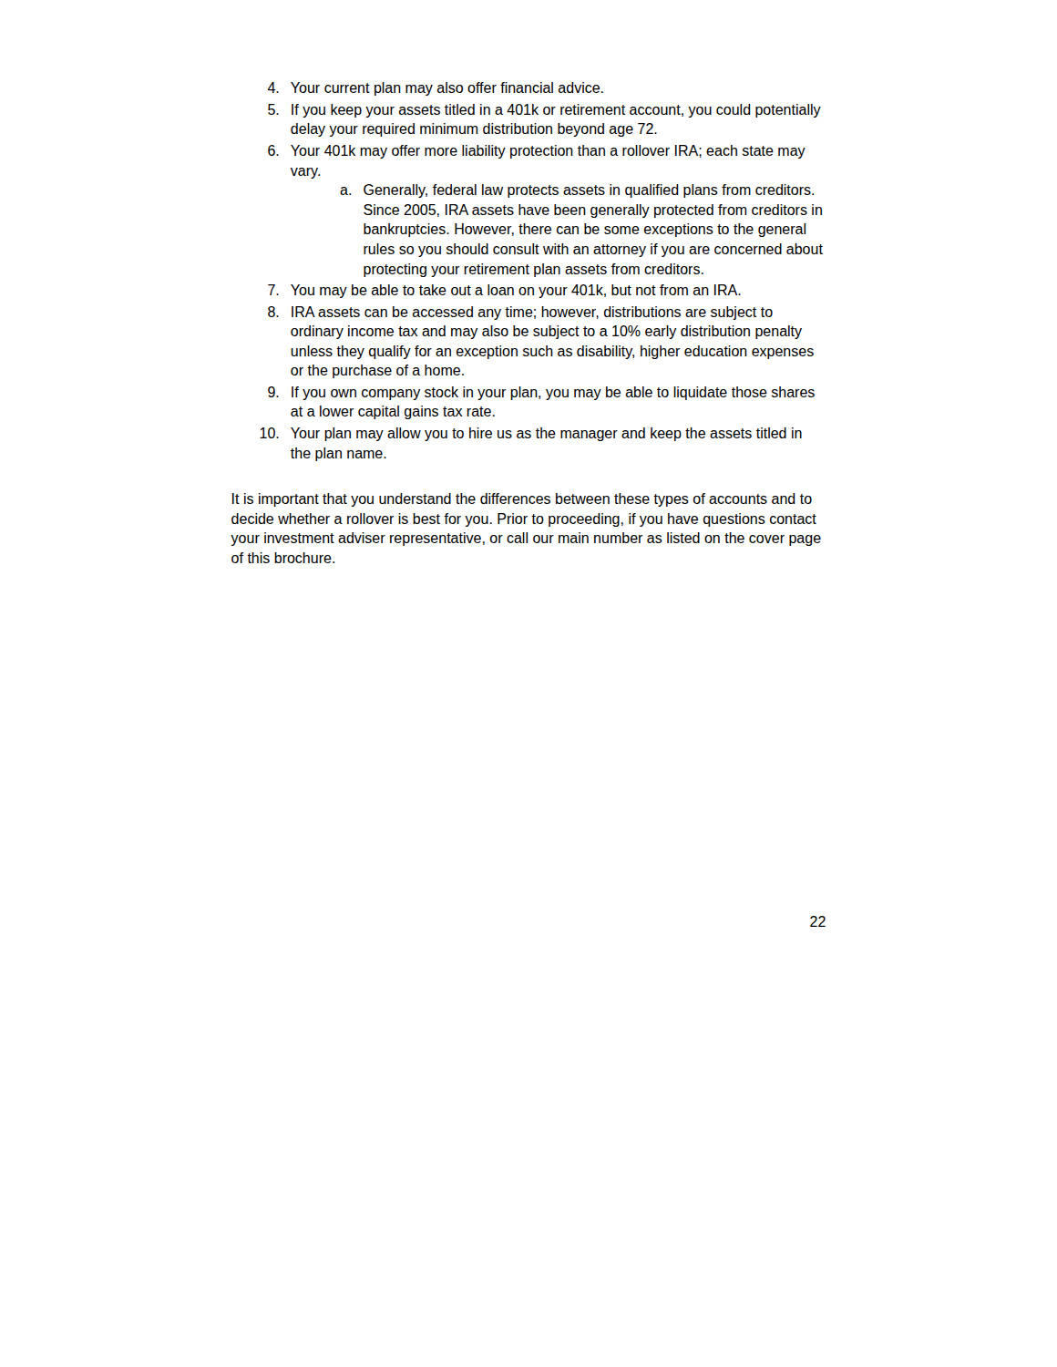Your current plan may also offer financial advice.
If you keep your assets titled in a 401k or retirement account, you could potentially delay your required minimum distribution beyond age 72.
Your 401k may offer more liability protection than a rollover IRA; each state may vary.
Generally, federal law protects assets in qualified plans from creditors. Since 2005, IRA assets have been generally protected from creditors in bankruptcies. However, there can be some exceptions to the general rules so you should consult with an attorney if you are concerned about protecting your retirement plan assets from creditors.
You may be able to take out a loan on your 401k, but not from an IRA.
IRA assets can be accessed any time; however, distributions are subject to ordinary income tax and may also be subject to a 10% early distribution penalty unless they qualify for an exception such as disability, higher education expenses or the purchase of a home.
If you own company stock in your plan, you may be able to liquidate those shares at a lower capital gains tax rate.
Your plan may allow you to hire us as the manager and keep the assets titled in the plan name.
It is important that you understand the differences between these types of accounts and to decide whether a rollover is best for you. Prior to proceeding, if you have questions contact your investment adviser representative, or call our main number as listed on the cover page of this brochure.
22